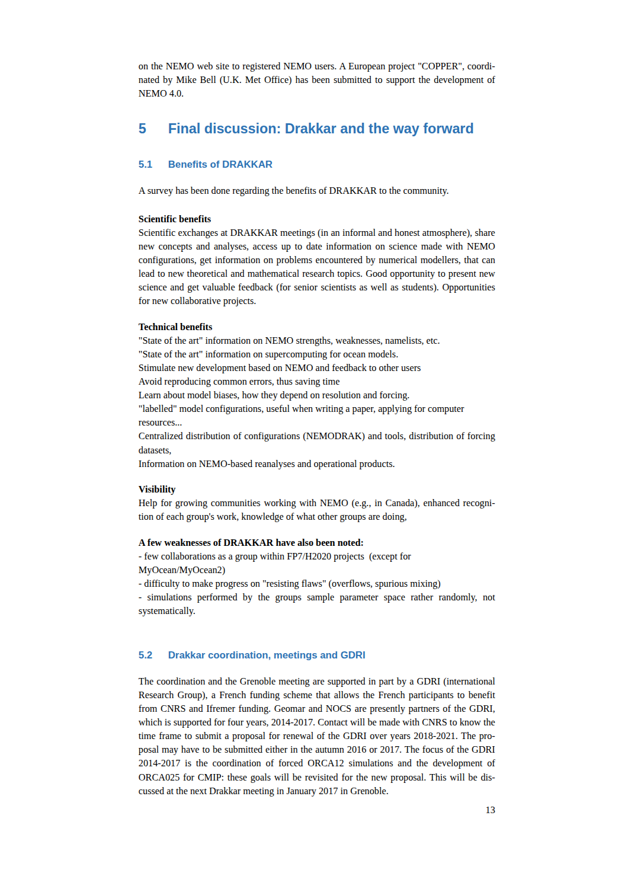on the NEMO web site to registered NEMO users. A European project "COPPER", coordinated by Mike Bell (U.K. Met Office) has been submitted to support the development of NEMO 4.0.
5 Final discussion: Drakkar and the way forward
5.1 Benefits of DRAKKAR
A survey has been done regarding the benefits of DRAKKAR to the community.
Scientific benefits
Scientific exchanges at DRAKKAR meetings (in an informal and honest atmosphere), share new concepts and analyses, access up to date information on science made with NEMO configurations, get information on problems encountered by numerical modellers, that can lead to new theoretical and mathematical research topics. Good opportunity to present new science and get valuable feedback (for senior scientists as well as students). Opportunities for new collaborative projects.
Technical benefits
"State of the art" information on NEMO strengths, weaknesses, namelists, etc.
"State of the art" information on supercomputing for ocean models.
Stimulate new development based on NEMO and feedback to other users
Avoid reproducing common errors, thus saving time
Learn about model biases, how they depend on resolution and forcing.
"labelled" model configurations, useful when writing a paper, applying for computer resources...
Centralized distribution of configurations (NEMODRAK) and tools, distribution of forcing datasets,
Information on NEMO-based reanalyses and operational products.
Visibility
Help for growing communities working with NEMO (e.g., in Canada), enhanced recognition of each group's work, knowledge of what other groups are doing,
A few weaknesses of DRAKKAR have also been noted:
- few collaborations as a group within FP7/H2020 projects (except for MyOcean/MyOcean2)
- difficulty to make progress on "resisting flaws" (overflows, spurious mixing)
- simulations performed by the groups sample parameter space rather randomly, not systematically.
5.2 Drakkar coordination, meetings and GDRI
The coordination and the Grenoble meeting are supported in part by a GDRI (international Research Group), a French funding scheme that allows the French participants to benefit from CNRS and Ifremer funding. Geomar and NOCS are presently partners of the GDRI, which is supported for four years, 2014-2017. Contact will be made with CNRS to know the time frame to submit a proposal for renewal of the GDRI over years 2018-2021. The proposal may have to be submitted either in the autumn 2016 or 2017. The focus of the GDRI 2014-2017 is the coordination of forced ORCA12 simulations and the development of ORCA025 for CMIP: these goals will be revisited for the new proposal. This will be discussed at the next Drakkar meeting in January 2017 in Grenoble.
13